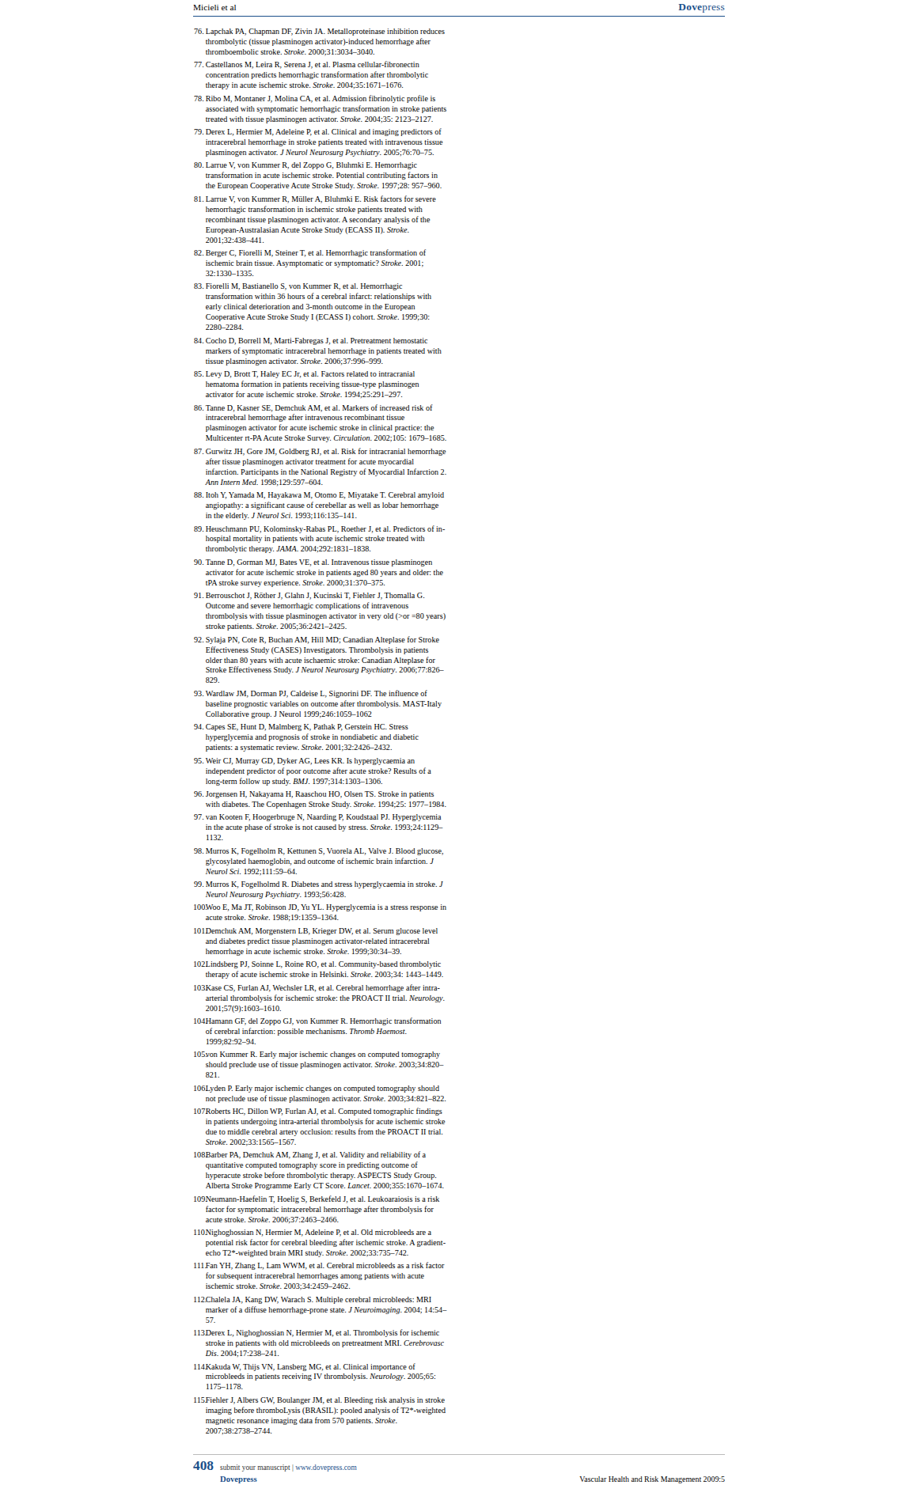Micieli et al
Dovepress
76. Lapchak PA, Chapman DF, Zivin JA. Metalloproteinase inhibition reduces thrombolytic (tissue plasminogen activator)-induced hemorrhage after thromboembolic stroke. Stroke. 2000;31:3034–3040.
77. Castellanos M, Leira R, Serena J, et al. Plasma cellular-fibronectin concentration predicts hemorrhagic transformation after thrombolytic therapy in acute ischemic stroke. Stroke. 2004;35:1671–1676.
78. Ribo M, Montaner J, Molina CA, et al. Admission fibrinolytic profile is associated with symptomatic hemorrhagic transformation in stroke patients treated with tissue plasminogen activator. Stroke. 2004;35: 2123–2127.
79. Derex L, Hermier M, Adeleine P, et al. Clinical and imaging predictors of intracerebral hemorrhage in stroke patients treated with intravenous tissue plasminogen activator. J Neurol Neurosurg Psychiatry. 2005;76:70–75.
80. Larrue V, von Kummer R, del Zoppo G, Bluhmki E. Hemorrhagic transformation in acute ischemic stroke. Potential contributing factors in the European Cooperative Acute Stroke Study. Stroke. 1997;28: 957–960.
81. Larrue V, von Kummer R, Müller A, Bluhmki E. Risk factors for severe hemorrhagic transformation in ischemic stroke patients treated with recombinant tissue plasminogen activator. A secondary analysis of the European-Australasian Acute Stroke Study (ECASS II). Stroke. 2001;32:438–441.
82. Berger C, Fiorelli M, Steiner T, et al. Hemorrhagic transformation of ischemic brain tissue. Asymptomatic or symptomatic? Stroke. 2001; 32:1330–1335.
83. Fiorelli M, Bastianello S, von Kummer R, et al. Hemorrhagic transformation within 36 hours of a cerebral infarct: relationships with early clinical deterioration and 3-month outcome in the European Cooperative Acute Stroke Study I (ECASS I) cohort. Stroke. 1999;30: 2280–2284.
84. Cocho D, Borrell M, Marti-Fabregas J, et al. Pretreatment hemostatic markers of symptomatic intracerebral hemorrhage in patients treated with tissue plasminogen activator. Stroke. 2006;37:996–999.
85. Levy D, Brott T, Haley EC Jr, et al. Factors related to intracranial hematoma formation in patients receiving tissue-type plasminogen activator for acute ischemic stroke. Stroke. 1994;25:291–297.
86. Tanne D, Kasner SE, Demchuk AM, et al. Markers of increased risk of intracerebral hemorrhage after intravenous recombinant tissue plasminogen activator for acute ischemic stroke in clinical practice: the Multicenter rt-PA Acute Stroke Survey. Circulation. 2002;105: 1679–1685.
87. Gurwitz JH, Gore JM, Goldberg RJ, et al. Risk for intracranial hemorrhage after tissue plasminogen activator treatment for acute myocardial infarction. Participants in the National Registry of Myocardial Infarction 2. Ann Intern Med. 1998;129:597–604.
88. Itoh Y, Yamada M, Hayakawa M, Otomo E, Miyatake T. Cerebral amyloid angiopathy: a significant cause of cerebellar as well as lobar hemorrhage in the elderly. J Neurol Sci. 1993;116:135–141.
89. Heuschmann PU, Kolominsky-Rabas PL, Roether J, et al. Predictors of in-hospital mortality in patients with acute ischemic stroke treated with thrombolytic therapy. JAMA. 2004;292:1831–1838.
90. Tanne D, Gorman MJ, Bates VE, et al. Intravenous tissue plasminogen activator for acute ischemic stroke in patients aged 80 years and older: the tPA stroke survey experience. Stroke. 2000;31:370–375.
91. Berrouschot J, Röther J, Glahn J, Kucinski T, Fiehler J, Thomalla G. Outcome and severe hemorrhagic complications of intravenous thrombolysis with tissue plasminogen activator in very old (>or =80 years) stroke patients. Stroke. 2005;36:2421–2425.
92. Sylaja PN, Cote R, Buchan AM, Hill MD; Canadian Alteplase for Stroke Effectiveness Study (CASES) Investigators. Thrombolysis in patients older than 80 years with acute ischaemic stroke: Canadian Alteplase for Stroke Effectiveness Study. J Neurol Neurosurg Psychiatry. 2006;77:826–829.
93. Wardlaw JM, Dorman PJ, Caldeise L, Signorini DF. The influence of baseline prognostic variables on outcome after thrombolysis. MAST-Italy Collaborative group. J Neurol 1999;246:1059–1062
94. Capes SE, Hunt D, Malmberg K, Pathak P, Gerstein HC. Stress hyperglycemia and prognosis of stroke in nondiabetic and diabetic patients: a systematic review. Stroke. 2001;32:2426–2432.
95. Weir CJ, Murray GD, Dyker AG, Lees KR. Is hyperglycaemia an independent predictor of poor outcome after acute stroke? Results of a long-term follow up study. BMJ. 1997;314:1303–1306.
96. Jorgensen H, Nakayama H, Raaschou HO, Olsen TS. Stroke in patients with diabetes. The Copenhagen Stroke Study. Stroke. 1994;25: 1977–1984.
97. van Kooten F, Hoogerbruge N, Naarding P, Koudstaal PJ. Hyperglycemia in the acute phase of stroke is not caused by stress. Stroke. 1993;24:1129–1132.
98. Murros K, Fogelholm R, Kettunen S, Vuorela AL, Valve J. Blood glucose, glycosylated haemoglobin, and outcome of ischemic brain infarction. J Neurol Sci. 1992;111:59–64.
99. Murros K, Fogelholmd R. Diabetes and stress hyperglycaemia in stroke. J Neurol Neurosurg Psychiatry. 1993;56:428.
100. Woo E, Ma JT, Robinson JD, Yu YL. Hyperglycemia is a stress response in acute stroke. Stroke. 1988;19:1359–1364.
101. Demchuk AM, Morgenstern LB, Krieger DW, et al. Serum glucose level and diabetes predict tissue plasminogen activator-related intracerebral hemorrhage in acute ischemic stroke. Stroke. 1999;30:34–39.
102. Lindsberg PJ, Soinne L, Roine RO, et al. Community-based thrombolytic therapy of acute ischemic stroke in Helsinki. Stroke. 2003;34: 1443–1449.
103. Kase CS, Furlan AJ, Wechsler LR, et al. Cerebral hemorrhage after intra-arterial thrombolysis for ischemic stroke: the PROACT II trial. Neurology. 2001;57(9):1603–1610.
104. Hamann GF, del Zoppo GJ, von Kummer R. Hemorrhagic transformation of cerebral infarction: possible mechanisms. Thromb Haemost. 1999;82:92–94.
105. von Kummer R. Early major ischemic changes on computed tomography should preclude use of tissue plasminogen activator. Stroke. 2003;34:820–821.
106. Lyden P. Early major ischemic changes on computed tomography should not preclude use of tissue plasminogen activator. Stroke. 2003;34:821–822.
107. Roberts HC, Dillon WP, Furlan AJ, et al. Computed tomographic findings in patients undergoing intra-arterial thrombolysis for acute ischemic stroke due to middle cerebral artery occlusion: results from the PROACT II trial. Stroke. 2002;33:1565–1567.
108. Barber PA, Demchuk AM, Zhang J, et al. Validity and reliability of a quantitative computed tomography score in predicting outcome of hyperacute stroke before thrombolytic therapy. ASPECTS Study Group. Alberta Stroke Programme Early CT Score. Lancet. 2000;355:1670–1674.
109. Neumann-Haefelin T, Hoelig S, Berkefeld J, et al. Leukoaraiosis is a risk factor for symptomatic intracerebral hemorrhage after thrombolysis for acute stroke. Stroke. 2006;37:2463–2466.
110. Nighoghossian N, Hermier M, Adeleine P, et al. Old microbleeds are a potential risk factor for cerebral bleeding after ischemic stroke. A gradient-echo T2*-weighted brain MRI study. Stroke. 2002;33:735–742.
111. Fan YH, Zhang L, Lam WWM, et al. Cerebral microbleeds as a risk factor for subsequent intracerebral hemorrhages among patients with acute ischemic stroke. Stroke. 2003;34:2459–2462.
112. Chalela JA, Kang DW, Warach S. Multiple cerebral microbleeds: MRI marker of a diffuse hemorrhage-prone state. J Neuroimaging. 2004; 14:54–57.
113. Derex L, Nighoghossian N, Hermier M, et al. Thrombolysis for ischemic stroke in patients with old microbleeds on pretreatment MRI. Cerebrovasc Dis. 2004;17:238–241.
114. Kakuda W, Thijs VN, Lansberg MG, et al. Clinical importance of microbleeds in patients receiving IV thrombolysis. Neurology. 2005;65: 1175–1178.
115. Fiehler J, Albers GW, Boulanger JM, et al. Bleeding risk analysis in stroke imaging before thromboLysis (BRASIL): pooled analysis of T2*-weighted magnetic resonance imaging data from 570 patients. Stroke. 2007;38:2738–2744.
408 submit your manuscript | www.dovepress.com Dovepress
Vascular Health and Risk Management 2009:5